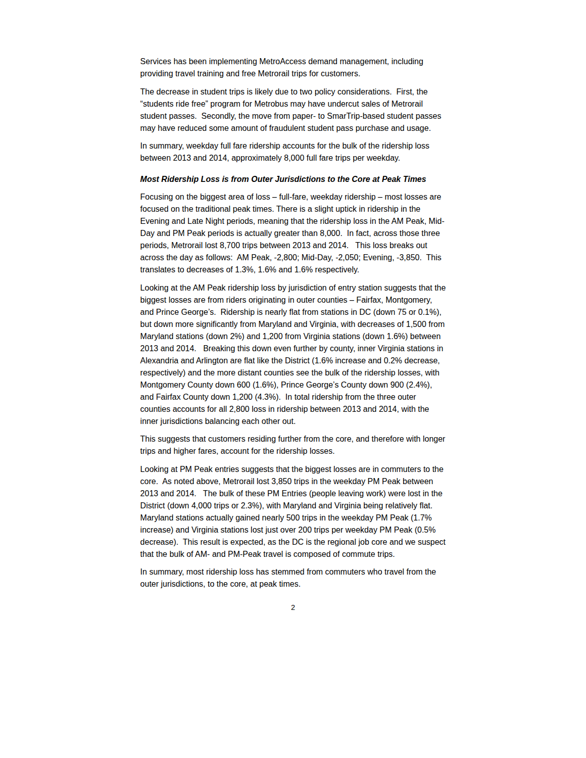Services has been implementing MetroAccess demand management, including providing travel training and free Metrorail trips for customers.
The decrease in student trips is likely due to two policy considerations. First, the “students ride free” program for Metrobus may have undercut sales of Metrorail student passes. Secondly, the move from paper- to SmarTrip-based student passes may have reduced some amount of fraudulent student pass purchase and usage.
In summary, weekday full fare ridership accounts for the bulk of the ridership loss between 2013 and 2014, approximately 8,000 full fare trips per weekday.
Most Ridership Loss is from Outer Jurisdictions to the Core at Peak Times
Focusing on the biggest area of loss – full-fare, weekday ridership – most losses are focused on the traditional peak times. There is a slight uptick in ridership in the Evening and Late Night periods, meaning that the ridership loss in the AM Peak, Mid-Day and PM Peak periods is actually greater than 8,000. In fact, across those three periods, Metrorail lost 8,700 trips between 2013 and 2014. This loss breaks out across the day as follows: AM Peak, -2,800; Mid-Day, -2,050; Evening, -3,850. This translates to decreases of 1.3%, 1.6% and 1.6% respectively.
Looking at the AM Peak ridership loss by jurisdiction of entry station suggests that the biggest losses are from riders originating in outer counties – Fairfax, Montgomery, and Prince George’s. Ridership is nearly flat from stations in DC (down 75 or 0.1%), but down more significantly from Maryland and Virginia, with decreases of 1,500 from Maryland stations (down 2%) and 1,200 from Virginia stations (down 1.6%) between 2013 and 2014. Breaking this down even further by county, inner Virginia stations in Alexandria and Arlington are flat like the District (1.6% increase and 0.2% decrease, respectively) and the more distant counties see the bulk of the ridership losses, with Montgomery County down 600 (1.6%), Prince George’s County down 900 (2.4%), and Fairfax County down 1,200 (4.3%). In total ridership from the three outer counties accounts for all 2,800 loss in ridership between 2013 and 2014, with the inner jurisdictions balancing each other out.
This suggests that customers residing further from the core, and therefore with longer trips and higher fares, account for the ridership losses.
Looking at PM Peak entries suggests that the biggest losses are in commuters to the core. As noted above, Metrorail lost 3,850 trips in the weekday PM Peak between 2013 and 2014. The bulk of these PM Entries (people leaving work) were lost in the District (down 4,000 trips or 2.3%), with Maryland and Virginia being relatively flat. Maryland stations actually gained nearly 500 trips in the weekday PM Peak (1.7% increase) and Virginia stations lost just over 200 trips per weekday PM Peak (0.5% decrease). This result is expected, as the DC is the regional job core and we suspect that the bulk of AM- and PM-Peak travel is composed of commute trips.
In summary, most ridership loss has stemmed from commuters who travel from the outer jurisdictions, to the core, at peak times.
2